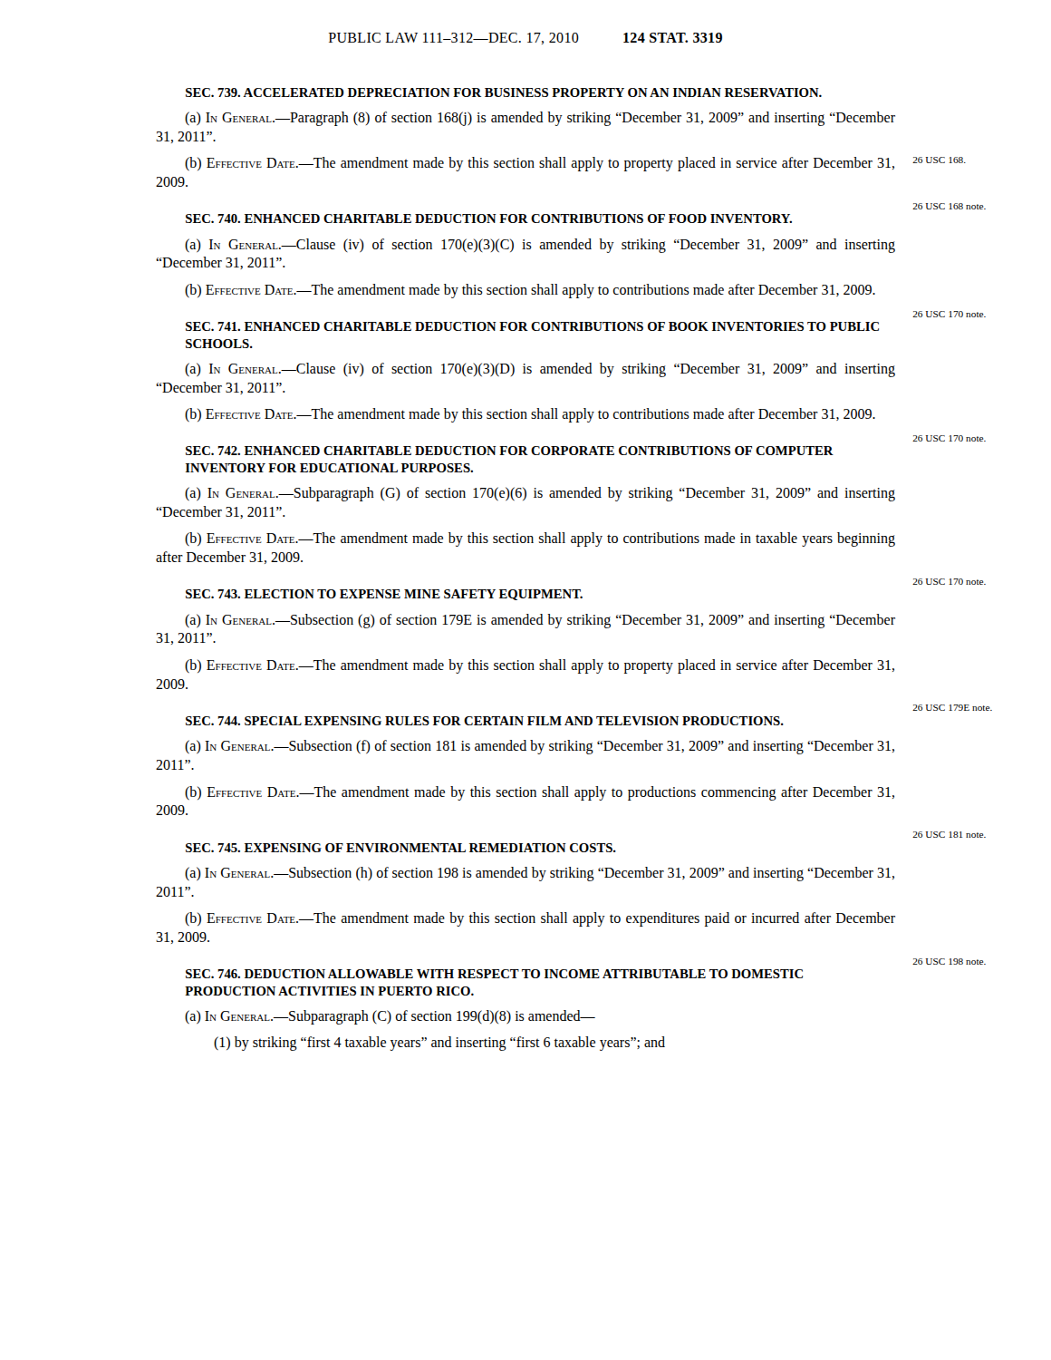PUBLIC LAW 111–312—DEC. 17, 2010124 STAT. 3319
SEC. 739. ACCELERATED DEPRECIATION FOR BUSINESS PROPERTY ON AN INDIAN RESERVATION.
(a) In General.—Paragraph (8) of section 168(j) is amended by striking “December 31, 2009” and inserting “December 31, 2011”.
26 USC 168.
(b) Effective Date.—The amendment made by this section shall apply to property placed in service after December 31, 2009.
26 USC 168 note.
SEC. 740. ENHANCED CHARITABLE DEDUCTION FOR CONTRIBUTIONS OF FOOD INVENTORY.
(a) In General.—Clause (iv) of section 170(e)(3)(C) is amended by striking “December 31, 2009” and inserting “December 31, 2011”.
(b) Effective Date.—The amendment made by this section shall apply to contributions made after December 31, 2009.
26 USC 170 note.
SEC. 741. ENHANCED CHARITABLE DEDUCTION FOR CONTRIBUTIONS OF BOOK INVENTORIES TO PUBLIC SCHOOLS.
(a) In General.—Clause (iv) of section 170(e)(3)(D) is amended by striking “December 31, 2009” and inserting “December 31, 2011”.
(b) Effective Date.—The amendment made by this section shall apply to contributions made after December 31, 2009.
26 USC 170 note.
SEC. 742. ENHANCED CHARITABLE DEDUCTION FOR CORPORATE CONTRIBUTIONS OF COMPUTER INVENTORY FOR EDUCATIONAL PURPOSES.
(a) In General.—Subparagraph (G) of section 170(e)(6) is amended by striking “December 31, 2009” and inserting “December 31, 2011”.
(b) Effective Date.—The amendment made by this section shall apply to contributions made in taxable years beginning after December 31, 2009.
26 USC 170 note.
SEC. 743. ELECTION TO EXPENSE MINE SAFETY EQUIPMENT.
(a) In General.—Subsection (g) of section 179E is amended by striking “December 31, 2009” and inserting “December 31, 2011”.
(b) Effective Date.—The amendment made by this section shall apply to property placed in service after December 31, 2009.
26 USC 179E note.
SEC. 744. SPECIAL EXPENSING RULES FOR CERTAIN FILM AND TELEVISION PRODUCTIONS.
(a) In General.—Subsection (f) of section 181 is amended by striking “December 31, 2009” and inserting “December 31, 2011”.
(b) Effective Date.—The amendment made by this section shall apply to productions commencing after December 31, 2009.
26 USC 181 note.
SEC. 745. EXPENSING OF ENVIRONMENTAL REMEDIATION COSTS.
(a) In General.—Subsection (h) of section 198 is amended by striking “December 31, 2009” and inserting “December 31, 2011”.
(b) Effective Date.—The amendment made by this section shall apply to expenditures paid or incurred after December 31, 2009.
26 USC 198 note.
SEC. 746. DEDUCTION ALLOWABLE WITH RESPECT TO INCOME ATTRIBUTABLE TO DOMESTIC PRODUCTION ACTIVITIES IN PUERTO RICO.
(a) In General.—Subparagraph (C) of section 199(d)(8) is amended—
(1) by striking “first 4 taxable years” and inserting “first 6 taxable years”; and